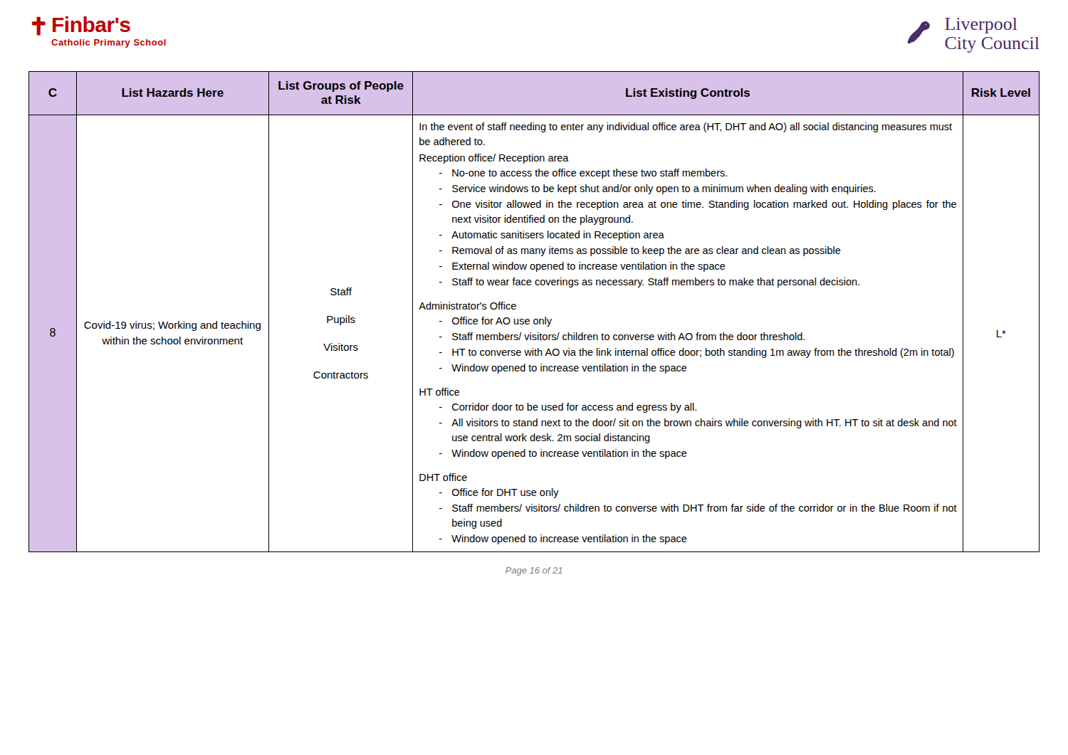✝
Finbar's
Catholic Primary School
Liverpool
City Council
| C | List Hazards Here | List Groups of People at Risk | List Existing Controls | Risk Level |
| --- | --- | --- | --- | --- |
| 8 | Covid-19 virus; Working and teaching within the school environment | Staff Pupils Visitors Contractors | In the event of staff needing to enter any individual office area (HT, DHT and AO) all social distancing measures must be adhered to. Reception office/ Reception area No-one to access the office except these two staff members. Service windows to be kept shut and/or only open to a minimum when dealing with enquiries. One visitor allowed in the reception area at one time. Standing location marked out. Holding places for the next visitor identified on the playground. Automatic sanitisers located in Reception area Removal of as many items as possible to keep the are as clear and clean as possible External window opened to increase ventilation in the space Staff to wear face coverings as necessary. Staff members to make that personal decision. Administrator's Office Office for AO use only Staff members/ visitors/ children to converse with AO from the door threshold. HT to converse with AO via the link internal office door; both standing 1m away from the threshold (2m in total) Window opened to increase ventilation in the space HT office Corridor door to be used for access and egress by all. All visitors to stand next to the door/ sit on the brown chairs while conversing with HT. HT to sit at desk and not use central work desk. 2m social distancing Window opened to increase ventilation in the space DHT office Office for DHT use only Staff members/ visitors/ children to converse with DHT from far side of the corridor or in the Blue Room if not being used Window opened to increase ventilation in the space | L* |
Page 16 of 21